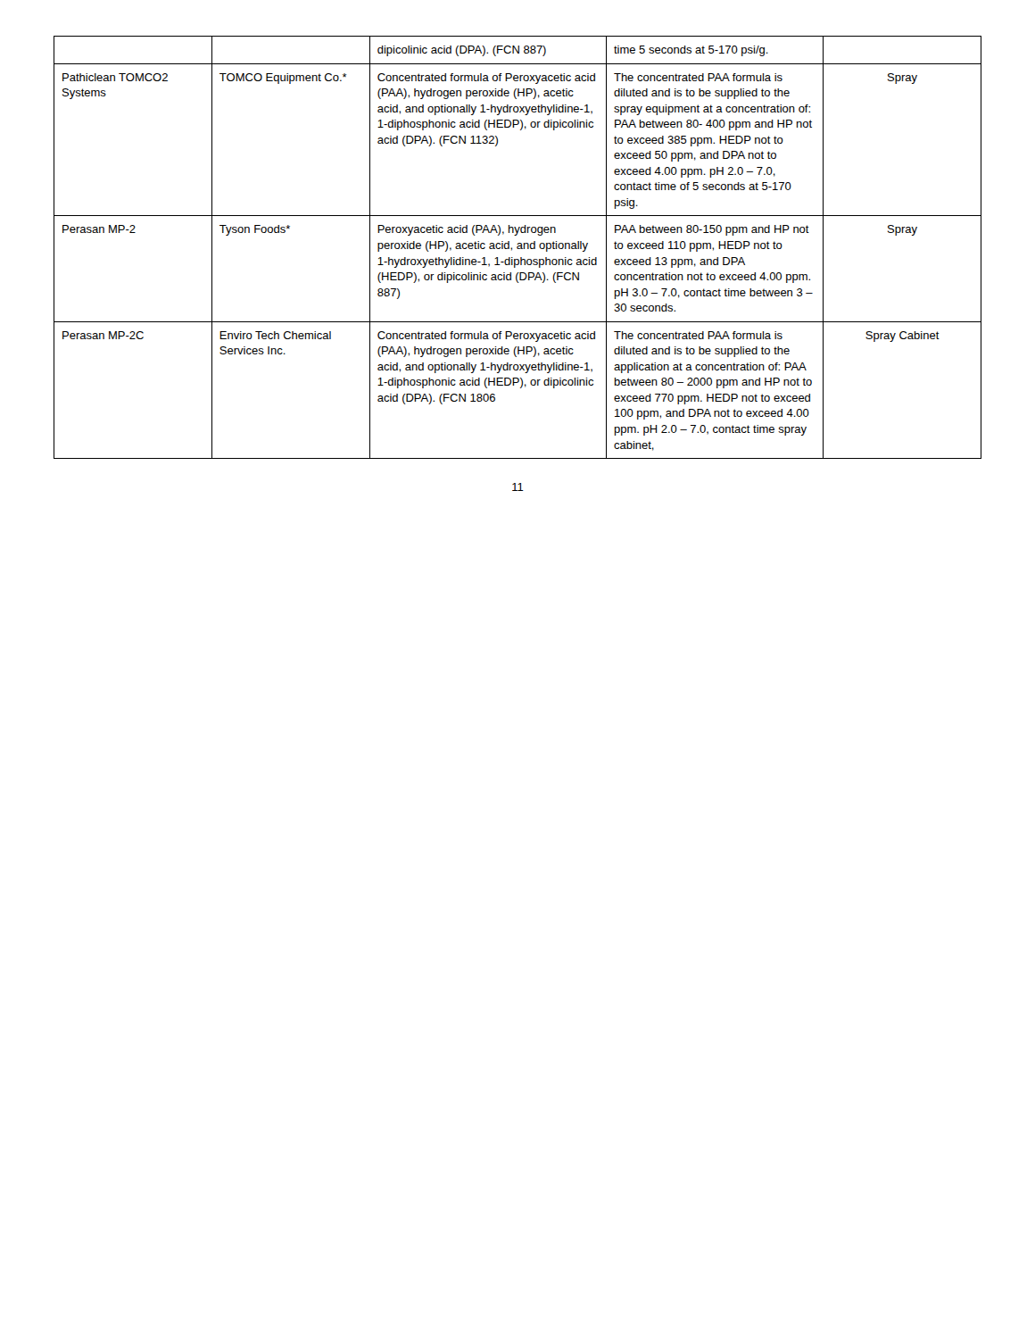| | | dipicolinic acid (DPA). (FCN 887) | time 5 seconds at 5-170 psi/g. | |
| Pathiclean TOMCO2 Systems | TOMCO Equipment Co.* | Concentrated formula of Peroxyacetic acid (PAA), hydrogen peroxide (HP), acetic acid, and optionally 1-hydroxyethylidine-1, 1-diphosphonic acid (HEDP), or dipicolinic acid (DPA). (FCN 1132) | The concentrated PAA formula is diluted and is to be supplied to the spray equipment at a concentration of: PAA between 80- 400 ppm and HP not to exceed 385 ppm. HEDP not to exceed 50 ppm, and DPA not to exceed 4.00 ppm. pH 2.0 – 7.0, contact time of 5 seconds at 5-170 psig. | Spray |
| Perasan MP-2 | Tyson Foods* | Peroxyacetic acid (PAA), hydrogen peroxide (HP), acetic acid, and optionally 1-hydroxyethylidine-1, 1-diphosphonic acid (HEDP), or dipicolinic acid (DPA). (FCN 887) | PAA between 80-150 ppm and HP not to exceed 110 ppm, HEDP not to exceed 13 ppm, and DPA concentration not to exceed 4.00 ppm. pH 3.0 – 7.0, contact time between 3 – 30 seconds. | Spray |
| Perasan MP-2C | Enviro Tech Chemical Services Inc. | Concentrated formula of Peroxyacetic acid (PAA), hydrogen peroxide (HP), acetic acid, and optionally 1-hydroxyethylidine-1, 1-diphosphonic acid (HEDP), or dipicolinic acid (DPA). (FCN 1806 | The concentrated PAA formula is diluted and is to be supplied to the application at a concentration of: PAA between 80 – 2000 ppm and HP not to exceed 770 ppm. HEDP not to exceed 100 ppm, and DPA not to exceed 4.00 ppm. pH 2.0 – 7.0, contact time spray cabinet, | Spray Cabinet |
11